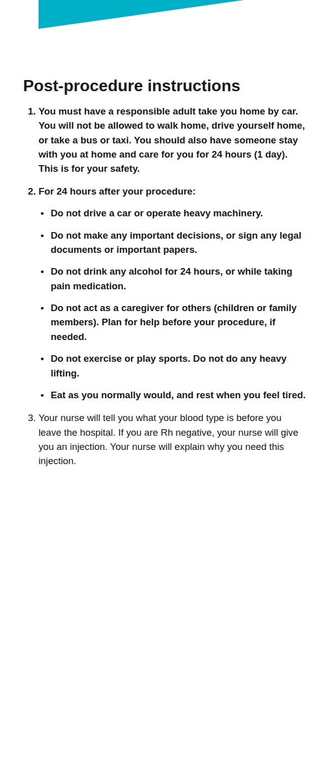Post-procedure instructions
You must have a responsible adult take you home by car. You will not be allowed to walk home, drive yourself home, or take a bus or taxi. You should also have someone stay with you at home and care for you for 24 hours (1 day). This is for your safety.
For 24 hours after your procedure:
Do not drive a car or operate heavy machinery.
Do not make any important decisions, or sign any legal documents or important papers.
Do not drink any alcohol for 24 hours, or while taking pain medication.
Do not act as a caregiver for others (children or family members). Plan for help before your procedure, if needed.
Do not exercise or play sports. Do not do any heavy lifting.
Eat as you normally would, and rest when you feel tired.
Your nurse will tell you what your blood type is before you leave the hospital. If you are Rh negative, your nurse will give you an injection. Your nurse will explain why you need this injection.